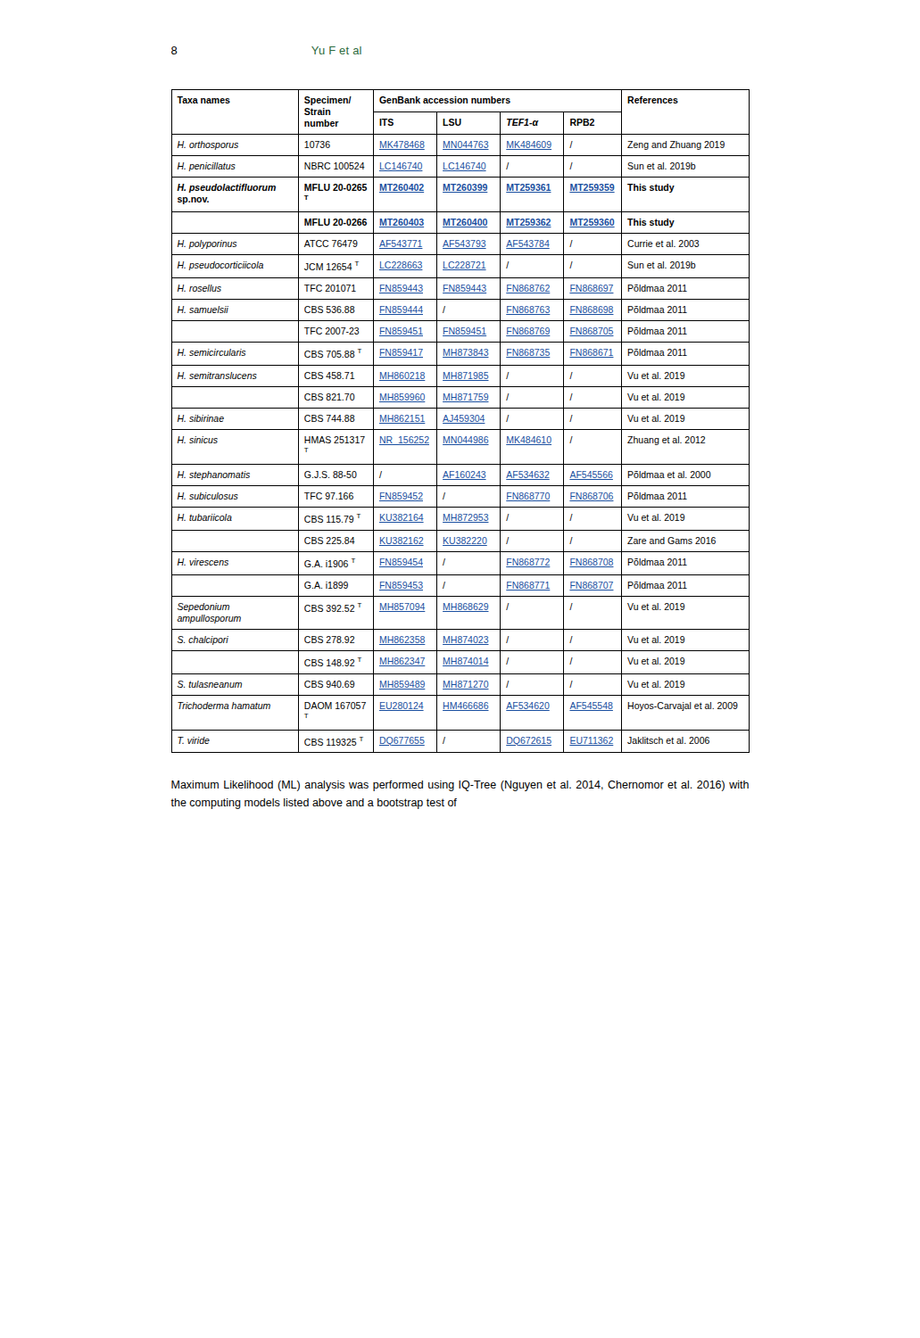8
Yu F et al
| Taxa names | Specimen/ Strain number | GenBank accession numbers | References |
| --- | --- | --- | --- |
| ITS | LSU | TEF1-α | RPB2 |
| H. orthosporus | 10736 | MK478468 | MN044763 | MK484609 | / | Zeng and Zhuang 2019 |
| H. penicillatus | NBRC 100524 | LC146740 | LC146740 | / | / | Sun et al. 2019b |
| H. pseudolactifluorum sp.nov. | MFLU 20-0265 T | MT260402 | MT260399 | MT259361 | MT259359 | This study |
| | MFLU 20-0266 | MT260403 | MT260400 | MT259362 | MT259360 | This study |
| H. polyporinus | ATCC 76479 | AF543771 | AF543793 | AF543784 | / | Currie et al. 2003 |
| H. pseudocorticiicola | JCM 12654 T | LC228663 | LC228721 | / | / | Sun et al. 2019b |
| H. rosellus | TFC 201071 | FN859443 | FN859443 | FN868762 | FN868697 | Põldmaa 2011 |
| H. samuelsii | CBS 536.88 | FN859444 | / | FN868763 | FN868698 | Põldmaa 2011 |
| | TFC 2007-23 | FN859451 | FN859451 | FN868769 | FN868705 | Põldmaa 2011 |
| H. semicircularis | CBS 705.88 T | FN859417 | MH873843 | FN868735 | FN868671 | Põldmaa 2011 |
| H. semitranslucens | CBS 458.71 | MH860218 | MH871985 | / | / | Vu et al. 2019 |
| | CBS 821.70 | MH859960 | MH871759 | / | / | Vu et al. 2019 |
| H. sibirinae | CBS 744.88 | MH862151 | AJ459304 | / | / | Vu et al. 2019 |
| H. sinicus | HMAS 251317 T | NR_156252 | MN044986 | MK484610 | / | Zhuang et al. 2012 |
| H. stephanomatis | G.J.S. 88-50 | / | AF160243 | AF534632 | AF545566 | Põldmaa et al. 2000 |
| H. subiculosus | TFC 97.166 | FN859452 | / | FN868770 | FN868706 | Põldmaa 2011 |
| H. tubariicola | CBS 115.79 T | KU382164 | MH872953 | / | / | Vu et al. 2019 |
| | CBS 225.84 | KU382162 | KU382220 | / | / | Zare and Gams 2016 |
| H. virescens | G.A. i1906 T | FN859454 | / | FN868772 | FN868708 | Põldmaa 2011 |
| | G.A. i1899 | FN859453 | / | FN868771 | FN868707 | Põldmaa 2011 |
| Sepedonium ampullosporum | CBS 392.52 T | MH857094 | MH868629 | / | / | Vu et al. 2019 |
| S. chalcipori | CBS 278.92 | MH862358 | MH874023 | / | / | Vu et al. 2019 |
| | CBS 148.92 T | MH862347 | MH874014 | / | / | Vu et al. 2019 |
| S. tulasneanum | CBS 940.69 | MH859489 | MH871270 | / | / | Vu et al. 2019 |
| Trichoderma hamatum | DAOM 167057 T | EU280124 | HM466686 | AF534620 | AF545548 | Hoyos-Carvajal et al. 2009 |
| T. viride | CBS 119325 T | DQ677655 | / | DQ672615 | EU711362 | Jaklitsch et al. 2006 |
Maximum Likelihood (ML) analysis was performed using IQ-Tree (Nguyen et al. 2014, Chernomor et al. 2016) with the computing models listed above and a bootstrap test of